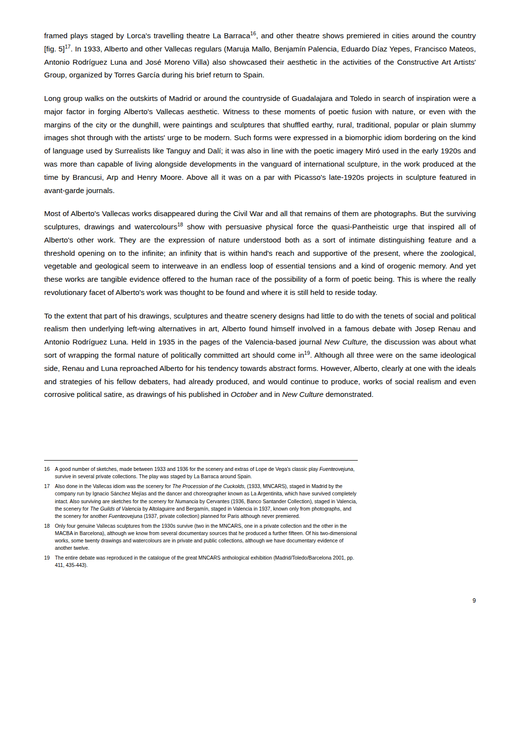framed plays staged by Lorca's travelling theatre La Barraca16, and other theatre shows premiered in cities around the country [fig. 5]17. In 1933, Alberto and other Vallecas regulars (Maruja Mallo, Benjamín Palencia, Eduardo Díaz Yepes, Francisco Mateos, Antonio Rodríguez Luna and José Moreno Villa) also showcased their aesthetic in the activities of the Constructive Art Artists' Group, organized by Torres García during his brief return to Spain.
Long group walks on the outskirts of Madrid or around the countryside of Guadalajara and Toledo in search of inspiration were a major factor in forging Alberto's Vallecas aesthetic. Witness to these moments of poetic fusion with nature, or even with the margins of the city or the dunghill, were paintings and sculptures that shuffled earthy, rural, traditional, popular or plain slummy images shot through with the artists' urge to be modern. Such forms were expressed in a biomorphic idiom bordering on the kind of language used by Surrealists like Tanguy and Dalí; it was also in line with the poetic imagery Miró used in the early 1920s and was more than capable of living alongside developments in the vanguard of international sculpture, in the work produced at the time by Brancusi, Arp and Henry Moore. Above all it was on a par with Picasso's late-1920s projects in sculpture featured in avant-garde journals.
Most of Alberto's Vallecas works disappeared during the Civil War and all that remains of them are photographs. But the surviving sculptures, drawings and watercolours18 show with persuasive physical force the quasi-Pantheistic urge that inspired all of Alberto's other work. They are the expression of nature understood both as a sort of intimate distinguishing feature and a threshold opening on to the infinite; an infinity that is within hand's reach and supportive of the present, where the zoological, vegetable and geological seem to interweave in an endless loop of essential tensions and a kind of orogenic memory. And yet these works are tangible evidence offered to the human race of the possibility of a form of poetic being. This is where the really revolutionary facet of Alberto's work was thought to be found and where it is still held to reside today.
To the extent that part of his drawings, sculptures and theatre scenery designs had little to do with the tenets of social and political realism then underlying left-wing alternatives in art, Alberto found himself involved in a famous debate with Josep Renau and Antonio Rodríguez Luna. Held in 1935 in the pages of the Valencia-based journal New Culture, the discussion was about what sort of wrapping the formal nature of politically committed art should come in19. Although all three were on the same ideological side, Renau and Luna reproached Alberto for his tendency towards abstract forms. However, Alberto, clearly at one with the ideals and strategies of his fellow debaters, had already produced, and would continue to produce, works of social realism and even corrosive political satire, as drawings of his published in October and in New Culture demonstrated.
A good number of sketches, made between 1933 and 1936 for the scenery and extras of Lope de Vega's classic play Fuenteovejuna, survive in several private collections. The play was staged by La Barraca around Spain.
Also done in the Vallecas idiom was the scenery for The Procession of the Cuckolds, (1933, MNCARS), staged in Madrid by the company run by Ignacio Sánchez Mejías and the dancer and choreographer known as La Argentinita, which have survived completely intact. Also surviving are sketches for the scenery for Numancia by Cervantes (1936, Banco Santander Collection), staged in Valencia, the scenery for The Guilds of Valencia by Altolaguirre and Bergamín, staged in Valencia in 1937, known only from photographs, and the scenery for another Fuenteovejuna (1937, private collection) planned for Paris although never premiered.
Only four genuine Vallecas sculptures from the 1930s survive (two in the MNCARS, one in a private collection and the other in the MACBA in Barcelona), although we know from several documentary sources that he produced a further fifteen. Of his two-dimensional works, some twenty drawings and watercolours are in private and public collections, although we have documentary evidence of another twelve.
The entire debate was reproduced in the catalogue of the great MNCARS anthological exhibition (Madrid/Toledo/Barcelona 2001, pp. 411, 435-443).
9